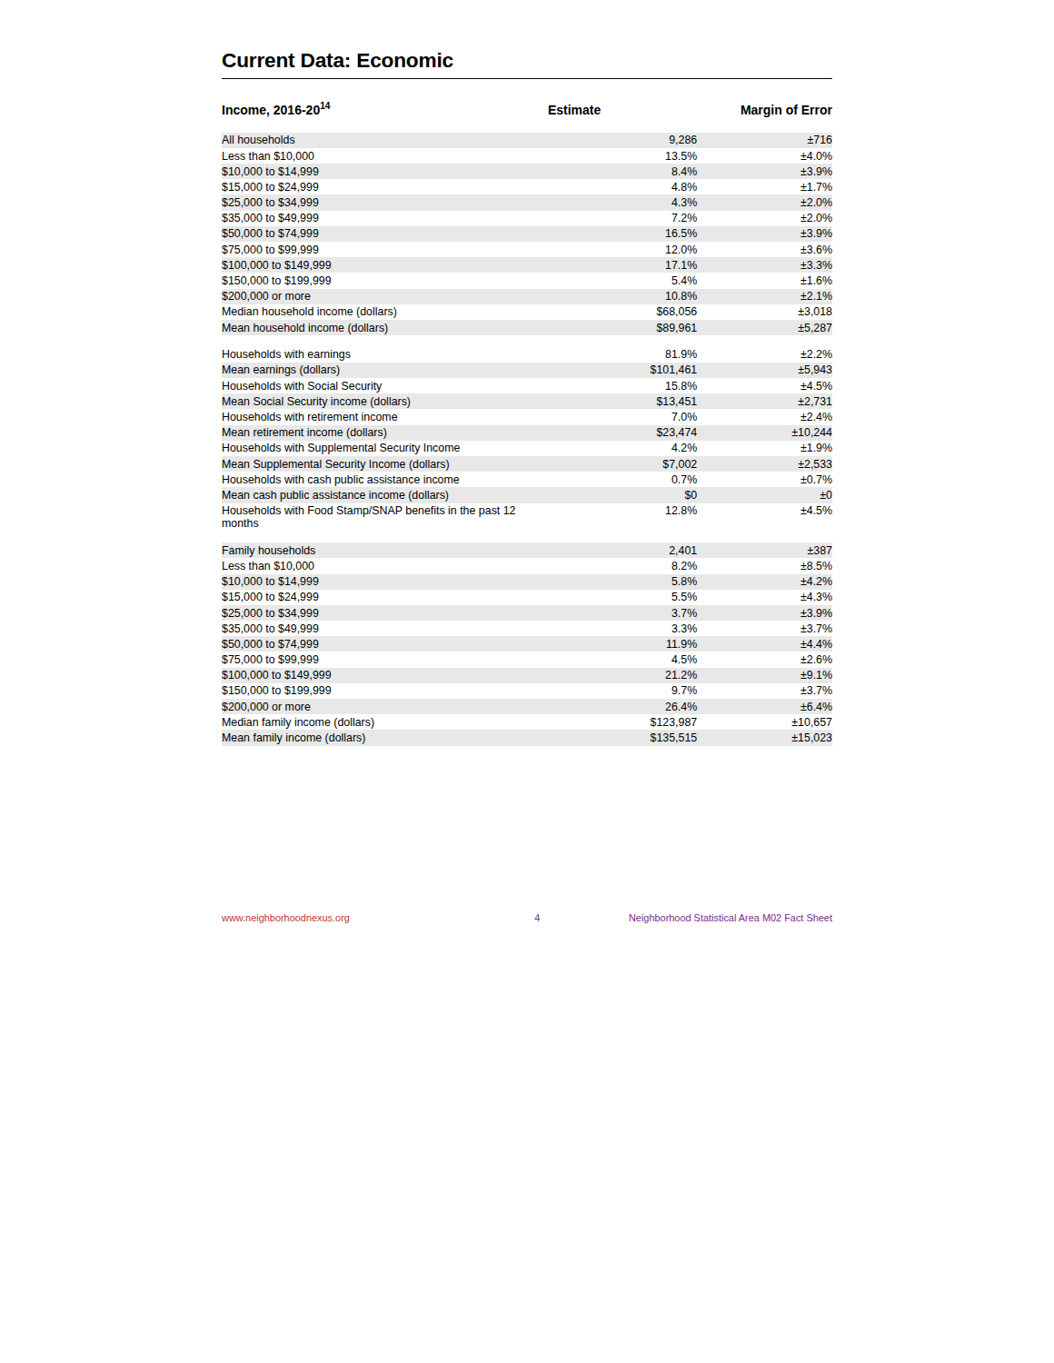Current Data: Economic
Income, 2016-20 14 Estimate Margin of Error
| All households | 9,286 | ±716 |
| Less than $10,000 | 13.5% | ±4.0% |
| $10,000 to $14,999 | 8.4% | ±3.9% |
| $15,000 to $24,999 | 4.8% | ±1.7% |
| $25,000 to $34,999 | 4.3% | ±2.0% |
| $35,000 to $49,999 | 7.2% | ±2.0% |
| $50,000 to $74,999 | 16.5% | ±3.9% |
| $75,000 to $99,999 | 12.0% | ±3.6% |
| $100,000 to $149,999 | 17.1% | ±3.3% |
| $150,000 to $199,999 | 5.4% | ±1.6% |
| $200,000 or more | 10.8% | ±2.1% |
| Median household income (dollars) | $68,056 | ±3,018 |
| Mean household income (dollars) | $89,961 | ±5,287 |
| Households with earnings | 81.9% | ±2.2% |
| Mean earnings (dollars) | $101,461 | ±5,943 |
| Households with Social Security | 15.8% | ±4.5% |
| Mean Social Security income (dollars) | $13,451 | ±2,731 |
| Households with retirement income | 7.0% | ±2.4% |
| Mean retirement income (dollars) | $23,474 | ±10,244 |
| Households with Supplemental Security Income | 4.2% | ±1.9% |
| Mean Supplemental Security Income (dollars) | $7,002 | ±2,533 |
| Households with cash public assistance income | 0.7% | ±0.7% |
| Mean cash public assistance income (dollars) | $0 | ±0 |
| Households with Food Stamp/SNAP benefits in the past 12 months | 12.8% | ±4.5% |
| Family households | 2,401 | ±387 |
| Less than $10,000 | 8.2% | ±8.5% |
| $10,000 to $14,999 | 5.8% | ±4.2% |
| $15,000 to $24,999 | 5.5% | ±4.3% |
| $25,000 to $34,999 | 3.7% | ±3.9% |
| $35,000 to $49,999 | 3.3% | ±3.7% |
| $50,000 to $74,999 | 11.9% | ±4.4% |
| $75,000 to $99,999 | 4.5% | ±2.6% |
| $100,000 to $149,999 | 21.2% | ±9.1% |
| $150,000 to $199,999 | 9.7% | ±3.7% |
| $200,000 or more | 26.4% | ±6.4% |
| Median family income (dollars) | $123,987 | ±10,657 |
| Mean family income (dollars) | $135,515 | ±15,023 |
www.neighborhoodnexus.org 4 Neighborhood Statistical Area M02 Fact Sheet